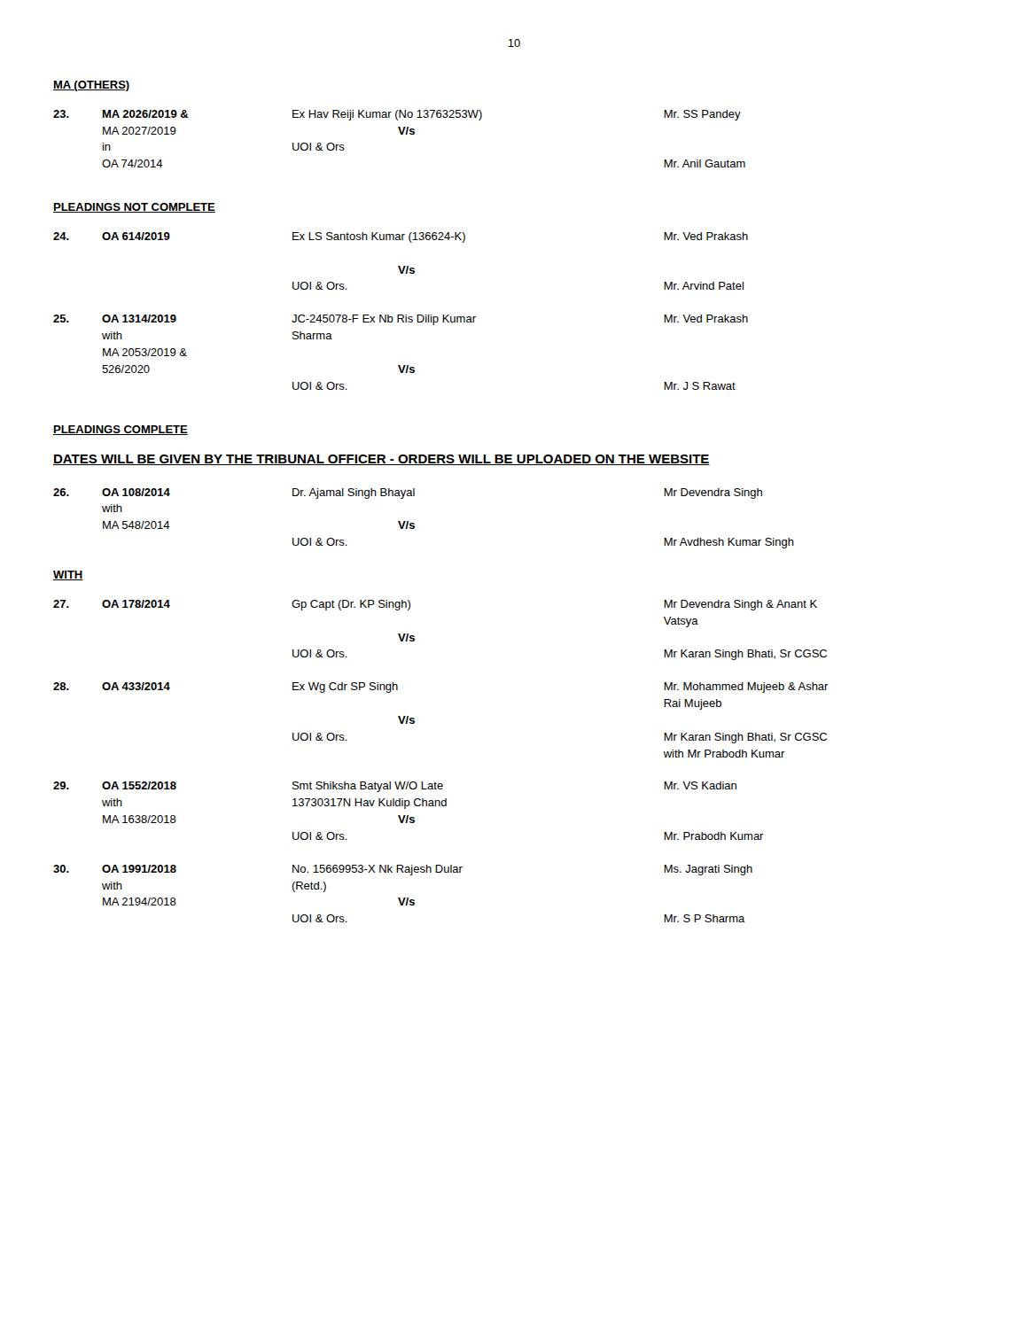10
MA (OTHERS)
| 23. | MA 2026/2019 & MA 2027/2019 in OA 74/2014 | Ex Hav Reiji Kumar (No 13763253W) V/s UOI & Ors | Mr. SS Pandey Mr. Anil Gautam |
PLEADINGS NOT COMPLETE
| 24. | OA 614/2019 | Ex LS Santosh Kumar (136624-K) V/s UOI & Ors. | Mr. Ved Prakash Mr. Arvind Patel |
| 25. | OA 1314/2019 with MA 2053/2019 & 526/2020 | JC-245078-F Ex Nb Ris Dilip Kumar Sharma V/s UOI & Ors. | Mr. Ved Prakash Mr. J S Rawat |
PLEADINGS COMPLETE
DATES WILL BE GIVEN BY THE TRIBUNAL OFFICER - ORDERS WILL BE UPLOADED ON THE WEBSITE
| 26. | OA 108/2014 with MA 548/2014 | Dr. Ajamal Singh Bhayal V/s UOI & Ors. | Mr Devendra Singh Mr Avdhesh Kumar Singh |
WITH
| 27. | OA 178/2014 | Gp Capt (Dr. KP Singh) V/s UOI & Ors. | Mr Devendra Singh & Anant K Vatsya Mr Karan Singh Bhati, Sr CGSC |
| 28. | OA 433/2014 | Ex Wg Cdr SP Singh V/s UOI & Ors. | Mr. Mohammed Mujeeb & Ashar Rai Mujeeb Mr Karan Singh Bhati, Sr CGSC with Mr Prabodh Kumar |
| 29. | OA 1552/2018 with MA 1638/2018 | Smt Shiksha Batyal W/O Late 13730317N Hav Kuldip Chand V/s UOI & Ors. | Mr. VS Kadian Mr. Prabodh Kumar |
| 30. | OA 1991/2018 with MA 2194/2018 | No. 15669953-X Nk Rajesh Dular (Retd.) V/s UOI & Ors. | Ms. Jagrati Singh Mr. S P Sharma |